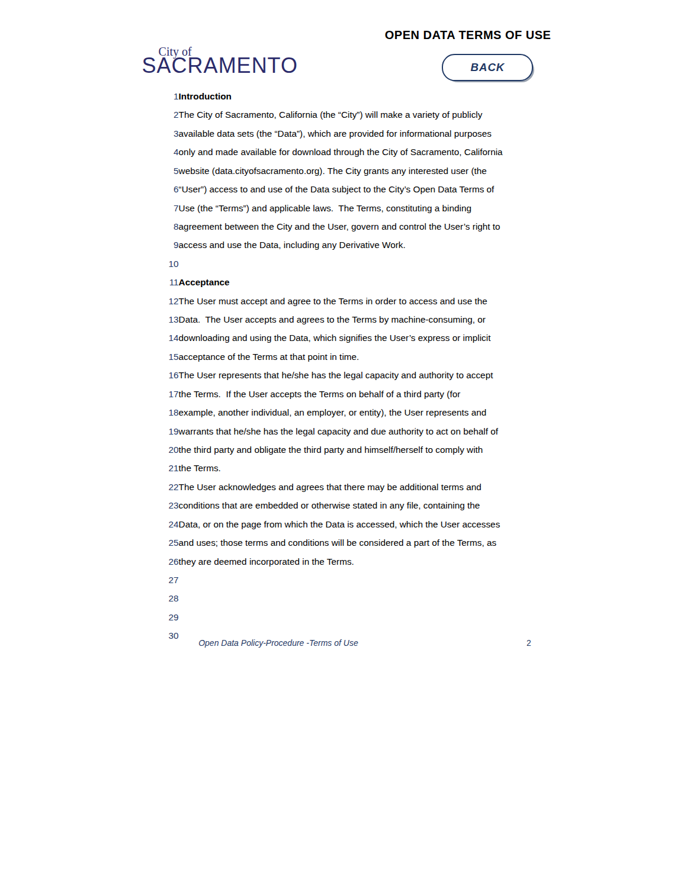OPEN DATA TERMS OF USE
City of SACRAMENTO
BACK
| 1 | Introduction |
| 2 | The City of Sacramento, California (the “City”) will make a variety of publicly |
| 3 | available data sets (the “Data”), which are provided for informational purposes |
| 4 | only and made available for download through the City of Sacramento, California |
| 5 | website (data.cityofsacramento.org). The City grants any interested user (the |
| 6 | “User”) access to and use of the Data subject to the City’s Open Data Terms of |
| 7 | Use (the “Terms”) and applicable laws. The Terms, constituting a binding |
| 8 | agreement between the City and the User, govern and control the User’s right to |
| 9 | access and use the Data, including any Derivative Work. |
| 10 | |
| 11 | Acceptance |
| 12 | The User must accept and agree to the Terms in order to access and use the |
| 13 | Data. The User accepts and agrees to the Terms by machine-consuming, or |
| 14 | downloading and using the Data, which signifies the User’s express or implicit |
| 15 | acceptance of the Terms at that point in time. |
| 16 | The User represents that he/she has the legal capacity and authority to accept |
| 17 | the Terms. If the User accepts the Terms on behalf of a third party (for |
| 18 | example, another individual, an employer, or entity), the User represents and |
| 19 | warrants that he/she has the legal capacity and due authority to act on behalf of |
| 20 | the third party and obligate the third party and himself/herself to comply with |
| 21 | the Terms. |
| 22 | The User acknowledges and agrees that there may be additional terms and |
| 23 | conditions that are embedded or otherwise stated in any file, containing the |
| 24 | Data, or on the page from which the Data is accessed, which the User accesses |
| 25 | and uses; those terms and conditions will be considered a part of the Terms, as |
| 26 | they are deemed incorporated in the Terms. |
| 27 | |
| 28 | |
| 29 | |
| 30 | |
Open Data Policy-Procedure -Terms of Use
2